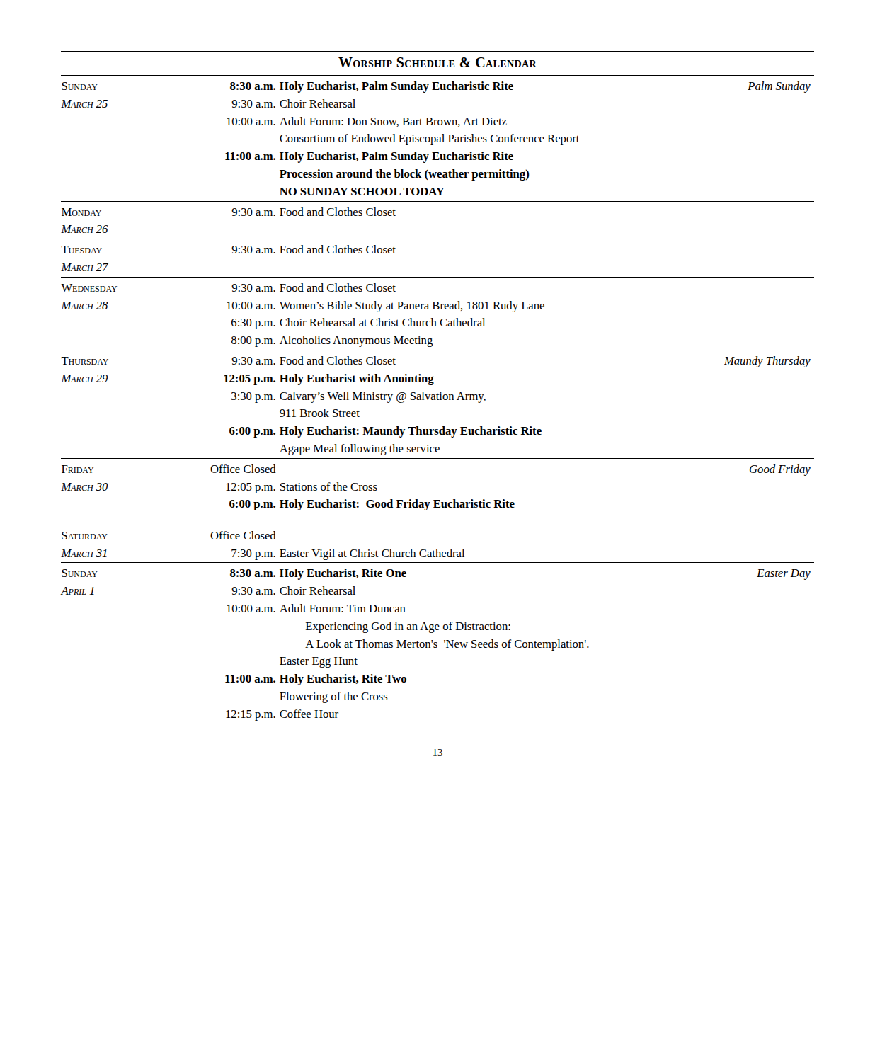Worship Schedule & Calendar
| Sunday | 8:30 a.m. | Holy Eucharist, Palm Sunday Eucharistic Rite | Palm Sunday |
| March 25 | 9:30 a.m. | Choir Rehearsal | |
| | 10:00 a.m. | Adult Forum: Don Snow, Bart Brown, Art Dietz | |
| | | Consortium of Endowed Episcopal Parishes Conference Report | |
| | 11:00 a.m. | Holy Eucharist, Palm Sunday Eucharistic Rite | |
| | | Procession around the block (weather permitting) | |
| | | NO SUNDAY SCHOOL TODAY | |
| Monday | 9:30 a.m. | Food and Clothes Closet | |
| March 26 | | | |
| Tuesday | 9:30 a.m. | Food and Clothes Closet | |
| March 27 | | | |
| Wednesday | 9:30 a.m. | Food and Clothes Closet | |
| March 28 | 10:00 a.m. | Women’s Bible Study at Panera Bread, 1801 Rudy Lane | |
| | 6:30 p.m. | Choir Rehearsal at Christ Church Cathedral | |
| | 8:00 p.m. | Alcoholics Anonymous Meeting | |
| Thursday | 9:30 a.m. | Food and Clothes Closet | Maundy Thursday |
| March 29 | 12:05 p.m. | Holy Eucharist with Anointing | |
| | 3:30 p.m. | Calvary’s Well Ministry @ Salvation Army, | |
| | | 911 Brook Street | |
| | 6:00 p.m. | Holy Eucharist: Maundy Thursday Eucharistic Rite | |
| | | Agape Meal following the service | |
| Friday | Office Closed | | Good Friday |
| March 30 | 12:05 p.m. | Stations of the Cross | |
| | 6:00 p.m. | Holy Eucharist: Good Friday Eucharistic Rite | |
| Saturday | Office Closed | | |
| March 31 | 7:30 p.m. | Easter Vigil at Christ Church Cathedral | |
| Sunday | 8:30 a.m. | Holy Eucharist, Rite One | Easter Day |
| April 1 | 9:30 a.m. | Choir Rehearsal | |
| | 10:00 a.m. | Adult Forum: Tim Duncan | |
| | | Experiencing God in an Age of Distraction: | |
| | | A Look at Thomas Merton's 'New Seeds of Contemplation'. | |
| | | Easter Egg Hunt | |
| | 11:00 a.m. | Holy Eucharist, Rite Two | |
| | | Flowering of the Cross | |
| | 12:15 p.m. | Coffee Hour | |
13